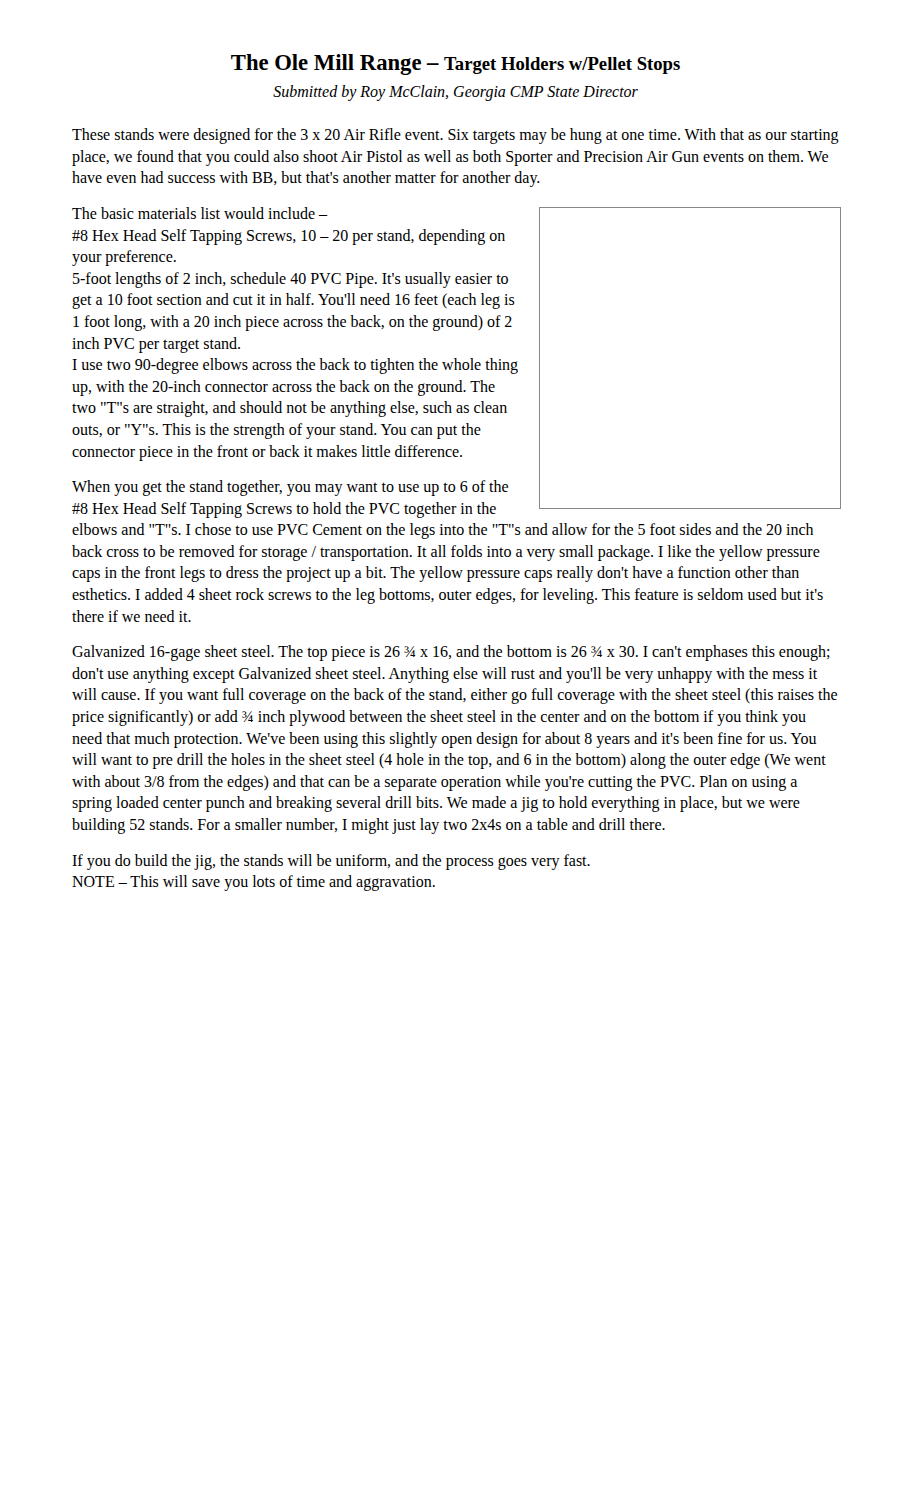The Ole Mill Range – Target Holders w/Pellet Stops
Submitted by Roy McClain, Georgia CMP State Director
These stands were designed for the 3 x 20 Air Rifle event. Six targets may be hung at one time. With that as our starting place, we found that you could also shoot Air Pistol as well as both Sporter and Precision Air Gun events on them. We have even had success with BB, but that's another matter for another day.
The basic materials list would include –
#8 Hex Head Self Tapping Screws, 10 – 20 per stand, depending on your preference.
5-foot lengths of 2 inch, schedule 40 PVC Pipe. It's usually easier to get a 10 foot section and cut it in half. You'll need 16 feet (each leg is 1 foot long, with a 20 inch piece across the back, on the ground) of 2 inch PVC per target stand.
I use two 90-degree elbows across the back to tighten the whole thing up, with the 20-inch connector across the back on the ground. The two "T"s are straight, and should not be anything else, such as clean outs, or "Y"s. This is the strength of your stand. You can put the connector piece in the front or back it makes little difference.
When you get the stand together, you may want to use up to 6 of the #8 Hex Head Self Tapping Screws to hold the PVC together in the elbows and "T"s. I chose to use PVC Cement on the legs into the "T"s and allow for the 5 foot sides and the 20 inch back cross to be removed for storage / transportation. It all folds into a very small package. I like the yellow pressure caps in the front legs to dress the project up a bit. The yellow pressure caps really don't have a function other than esthetics. I added 4 sheet rock screws to the leg bottoms, outer edges, for leveling. This feature is seldom used but it's there if we need it.
Galvanized 16-gage sheet steel. The top piece is 26 ¾ x 16, and the bottom is 26 ¾ x 30. I can't emphases this enough; don't use anything except Galvanized sheet steel. Anything else will rust and you'll be very unhappy with the mess it will cause. If you want full coverage on the back of the stand, either go full coverage with the sheet steel (this raises the price significantly) or add ¾ inch plywood between the sheet steel in the center and on the bottom if you think you need that much protection. We've been using this slightly open design for about 8 years and it's been fine for us. You will want to pre drill the holes in the sheet steel (4 hole in the top, and 6 in the bottom) along the outer edge (We went with about 3/8 from the edges) and that can be a separate operation while you're cutting the PVC. Plan on using a spring loaded center punch and breaking several drill bits. We made a jig to hold everything in place, but we were building 52 stands. For a smaller number, I might just lay two 2x4s on a table and drill there.
If you do build the jig, the stands will be uniform, and the process goes very fast.
NOTE – This will save you lots of time and aggravation.